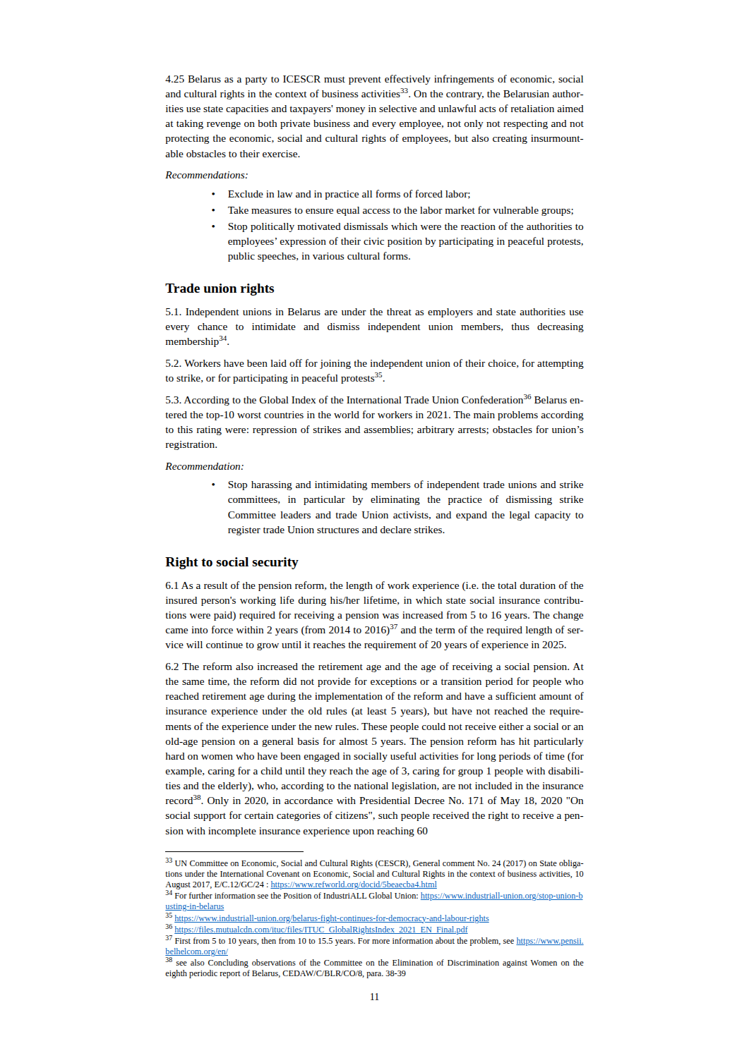4.25 Belarus as a party to ICESCR must prevent effectively infringements of economic, social and cultural rights in the context of business activities33. On the contrary, the Belarusian authorities use state capacities and taxpayers' money in selective and unlawful acts of retaliation aimed at taking revenge on both private business and every employee, not only not respecting and not protecting the economic, social and cultural rights of employees, but also creating insurmountable obstacles to their exercise.
Recommendations:
Exclude in law and in practice all forms of forced labor;
Take measures to ensure equal access to the labor market for vulnerable groups;
Stop politically motivated dismissals which were the reaction of the authorities to employees’ expression of their civic position by participating in peaceful protests, public speeches, in various cultural forms.
Trade union rights
5.1. Independent unions in Belarus are under the threat as employers and state authorities use every chance to intimidate and dismiss independent union members, thus decreasing membership34.
5.2. Workers have been laid off for joining the independent union of their choice, for attempting to strike, or for participating in peaceful protests35.
5.3. According to the Global Index of the International Trade Union Confederation36 Belarus entered the top-10 worst countries in the world for workers in 2021. The main problems according to this rating were: repression of strikes and assemblies; arbitrary arrests; obstacles for union’s registration.
Recommendation:
Stop harassing and intimidating members of independent trade unions and strike committees, in particular by eliminating the practice of dismissing strike Committee leaders and trade Union activists, and expand the legal capacity to register trade Union structures and declare strikes.
Right to social security
6.1 As a result of the pension reform, the length of work experience (i.e. the total duration of the insured person's working life during his/her lifetime, in which state social insurance contributions were paid) required for receiving a pension was increased from 5 to 16 years. The change came into force within 2 years (from 2014 to 2016)37 and the term of the required length of service will continue to grow until it reaches the requirement of 20 years of experience in 2025.
6.2 The reform also increased the retirement age and the age of receiving a social pension. At the same time, the reform did not provide for exceptions or a transition period for people who reached retirement age during the implementation of the reform and have a sufficient amount of insurance experience under the old rules (at least 5 years), but have not reached the requirements of the experience under the new rules. These people could not receive either a social or an old-age pension on a general basis for almost 5 years. The pension reform has hit particularly hard on women who have been engaged in socially useful activities for long periods of time (for example, caring for a child until they reach the age of 3, caring for group 1 people with disabilities and the elderly), who, according to the national legislation, are not included in the insurance record38. Only in 2020, in accordance with Presidential Decree No. 171 of May 18, 2020 "On social support for certain categories of citizens", such people received the right to receive a pension with incomplete insurance experience upon reaching 60
33 UN Committee on Economic, Social and Cultural Rights (CESCR), General comment No. 24 (2017) on State obligations under the International Covenant on Economic, Social and Cultural Rights in the context of business activities, 10 August 2017, E/C.12/GC/24 : https://www.refworld.org/docid/5beaecba4.html
34 For further information see the Position of IndustriALL Global Union: https://www.industriall-union.org/stop-union-busting-in-belarus
35 https://www.industriall-union.org/belarus-fight-continues-for-democracy-and-labour-rights
36 https://files.mutualcdn.com/ituc/files/ITUC_GlobalRightsIndex_2021_EN_Final.pdf
37 First from 5 to 10 years, then from 10 to 15.5 years. For more information about the problem, see https://www.pensii.belhelcom.org/en/
38 see also Concluding observations of the Committee on the Elimination of Discrimination against Women on the eighth periodic report of Belarus, CEDAW/C/BLR/CO/8, para. 38-39
11